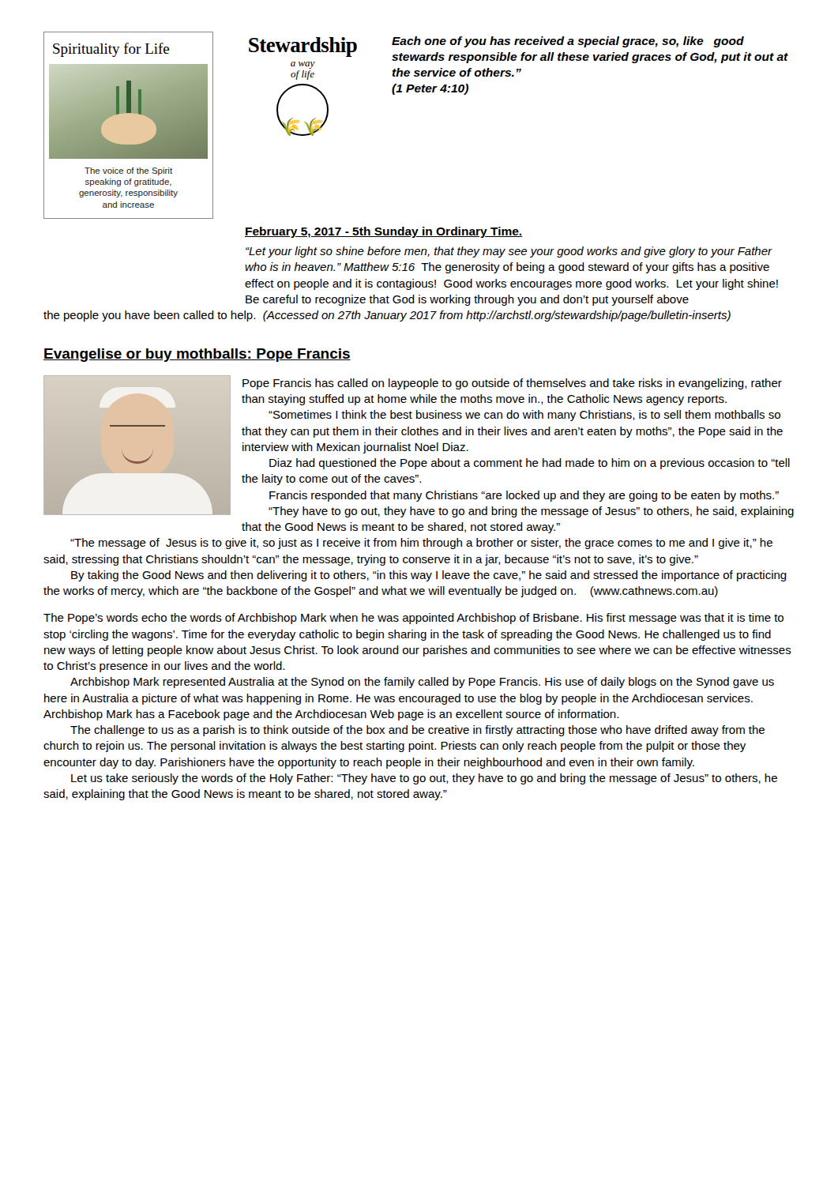Spirituality for Life
The voice of the Spirit
speaking of gratitude,
generosity, responsibility
and increase
Stewardship
a way
of life
🌾🌾
Each one of you has received a special grace, so, like good stewards responsible for all these varied graces of God, put it out at the service of others.”
(1 Peter 4:10)
February 5, 2017 - 5th Sunday in Ordinary Time.
“Let your light so shine before men, that they may see your good works and give glory to your Father who is in heaven.” Matthew 5:16 The generosity of being a good steward of your gifts has a positive effect on people and it is contagious! Good works encourages more good works. Let your light shine! Be careful to recognize that God is working through you and don’t put yourself above
the people you have been called to help. (Accessed on 27th January 2017 from http://archstl.org/stewardship/page/bulletin-inserts)
Evangelise or buy mothballs: Pope Francis
Pope Francis has called on laypeople to go outside of themselves and take risks in evangelizing, rather than staying stuffed up at home while the moths move in., the Catholic News agency reports.
“Sometimes I think the best business we can do with many Christians, is to sell them mothballs so that they can put them in their clothes and in their lives and aren’t eaten by moths”, the Pope said in the interview with Mexican journalist Noel Diaz.
Diaz had questioned the Pope about a comment he had made to him on a previous occasion to “tell the laity to come out of the caves”.
Francis responded that many Christians “are locked up and they are going to be eaten by moths.”
“They have to go out, they have to go and bring the message of Jesus” to others, he said, explaining that the Good News is meant to be shared, not stored away.”
“The message of Jesus is to give it, so just as I receive it from him through a brother or sister, the grace comes to me and I give it,” he said, stressing that Christians shouldn’t “can” the message, trying to conserve it in a jar, because “it’s not to save, it’s to give.”
By taking the Good News and then delivering it to others, “in this way I leave the cave,” he said and stressed the importance of practicing the works of mercy, which are “the backbone of the Gospel” and what we will eventually be judged on. (www.cathnews.com.au)
The Pope’s words echo the words of Archbishop Mark when he was appointed Archbishop of Brisbane. His first message was that it is time to stop ‘circling the wagons’. Time for the everyday catholic to begin sharing in the task of spreading the Good News. He challenged us to find new ways of letting people know about Jesus Christ. To look around our parishes and communities to see where we can be effective witnesses to Christ’s presence in our lives and the world.
Archbishop Mark represented Australia at the Synod on the family called by Pope Francis. His use of daily blogs on the Synod gave us here in Australia a picture of what was happening in Rome. He was encouraged to use the blog by people in the Archdiocesan services. Archbishop Mark has a Facebook page and the Archdiocesan Web page is an excellent source of information.
The challenge to us as a parish is to think outside of the box and be creative in firstly attracting those who have drifted away from the church to rejoin us. The personal invitation is always the best starting point. Priests can only reach people from the pulpit or those they encounter day to day. Parishioners have the opportunity to reach people in their neighbourhood and even in their own family.
Let us take seriously the words of the Holy Father: “They have to go out, they have to go and bring the message of Jesus” to others, he said, explaining that the Good News is meant to be shared, not stored away.”